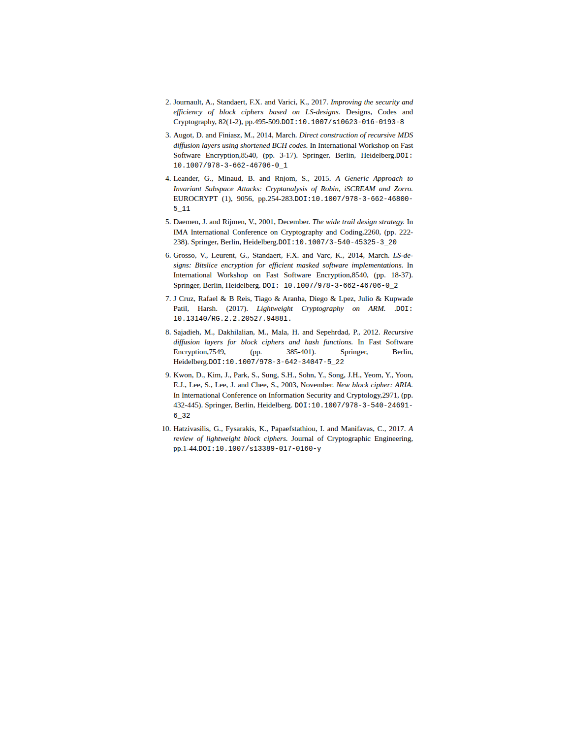Journault, A., Standaert, F.X. and Varici, K., 2017. Improving the security and efficiency of block ciphers based on LS-designs. Designs, Codes and Cryptography, 82(1-2), pp.495-509.DOI:10.1007/s10623-016-0193-8
Augot, D. and Finiasz, M., 2014, March. Direct construction of recursive MDS diffusion layers using shortened BCH codes. In International Workshop on Fast Software Encryption,8540, (pp. 3-17). Springer, Berlin, Heidelberg.DOI: 10.1007/978-3-662-46706-0_1
Leander, G., Minaud, B. and Rnjom, S., 2015. A Generic Approach to Invariant Subspace Attacks: Cryptanalysis of Robin, iSCREAM and Zorro. EUROCRYPT (1), 9056, pp.254-283.DOI:10.1007/978-3-662-46800-5_11
Daemen, J. and Rijmen, V., 2001, December. The wide trail design strategy. In IMA International Conference on Cryptography and Coding,2260, (pp. 222-238). Springer, Berlin, Heidelberg.DOI:10.1007/3-540-45325-3_20
Grosso, V., Leurent, G., Standaert, F.X. and Varc, K., 2014, March. LS-designs: Bitslice encryption for efficient masked software implementations. In International Workshop on Fast Software Encryption,8540, (pp. 18-37). Springer, Berlin, Heidelberg. DOI: 10.1007/978-3-662-46706-0_2
J Cruz, Rafael & B Reis, Tiago & Aranha, Diego & Lpez, Julio & Kupwade Patil, Harsh. (2017). Lightweight Cryptography on ARM. .DOI: 10.13140/RG.2.2.20527.94881.
Sajadieh, M., Dakhilalian, M., Mala, H. and Sepehrdad, P., 2012. Recursive diffusion layers for block ciphers and hash functions. In Fast Software Encryption,7549, (pp. 385-401). Springer, Berlin, Heidelberg.DOI:10.1007/978-3-642-34047-5_22
Kwon, D., Kim, J., Park, S., Sung, S.H., Sohn, Y., Song, J.H., Yeom, Y., Yoon, E.J., Lee, S., Lee, J. and Chee, S., 2003, November. New block cipher: ARIA. In International Conference on Information Security and Cryptology,2971, (pp. 432-445). Springer, Berlin, Heidelberg. DOI:10.1007/978-3-540-24691-6_32
Hatzivasilis, G., Fysarakis, K., Papaefstathiou, I. and Manifavas, C., 2017. A review of lightweight block ciphers. Journal of Cryptographic Engineering, pp.1-44.DOI:10.1007/s13389-017-0160-y